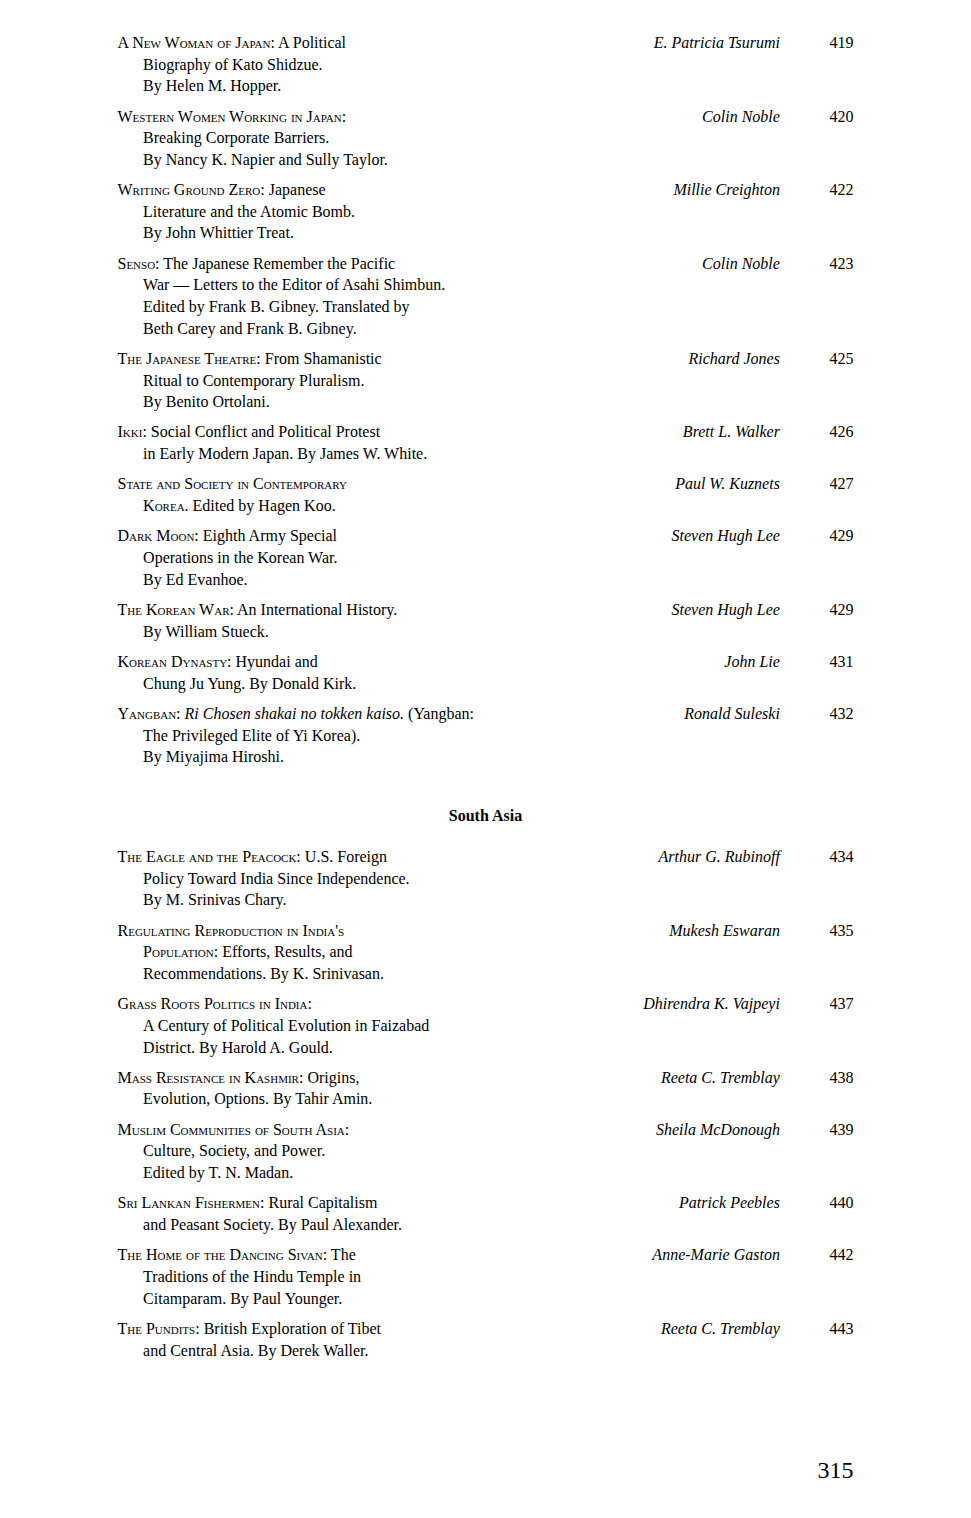| A New Woman of Japan: A Political Biography of Kato Shidzue. By Helen M. Hopper. | E. Patricia Tsurumi | 419 |
| Western Women Working in Japan: Breaking Corporate Barriers. By Nancy K. Napier and Sully Taylor. | Colin Noble | 420 |
| Writing Ground Zero: Japanese Literature and the Atomic Bomb. By John Whittier Treat. | Millie Creighton | 422 |
| Senso: The Japanese Remember the Pacific War — Letters to the Editor of Asahi Shimbun. Edited by Frank B. Gibney. Translated by Beth Carey and Frank B. Gibney. | Colin Noble | 423 |
| The Japanese Theatre: From Shamanistic Ritual to Contemporary Pluralism. By Benito Ortolani. | Richard Jones | 425 |
| Ikki: Social Conflict and Political Protest in Early Modern Japan. By James W. White. | Brett L. Walker | 426 |
| State and Society in Contemporary Korea. Edited by Hagen Koo. | Paul W. Kuznets | 427 |
| Dark Moon: Eighth Army Special Operations in the Korean War. By Ed Evanhoe. | Steven Hugh Lee | 429 |
| The Korean War: An International History. By William Stueck. | Steven Hugh Lee | 429 |
| Korean Dynasty: Hyundai and Chung Ju Yung. By Donald Kirk. | John Lie | 431 |
| Yangban: Ri Chosen shakai no tokken kaiso. (Yangban: The Privileged Elite of Yi Korea). By Miyajima Hiroshi. | Ronald Suleski | 432 |
South Asia
| The Eagle and the Peacock: U.S. Foreign Policy Toward India Since Independence. By M. Srinivas Chary. | Arthur G. Rubinoff | 434 |
| Regulating Reproduction in India's Population: Efforts, Results, and Recommendations. By K. Srinivasan. | Mukesh Eswaran | 435 |
| Grass Roots Politics in India: A Century of Political Evolution in Faizabad District. By Harold A. Gould. | Dhirendra K. Vajpeyi | 437 |
| Mass Resistance in Kashmir: Origins, Evolution, Options. By Tahir Amin. | Reeta C. Tremblay | 438 |
| Muslim Communities of South Asia: Culture, Society, and Power. Edited by T. N. Madan. | Sheila McDonough | 439 |
| Sri Lankan Fishermen: Rural Capitalism and Peasant Society. By Paul Alexander. | Patrick Peebles | 440 |
| The Home of the Dancing Sivan: The Traditions of the Hindu Temple in Citamparam. By Paul Younger. | Anne-Marie Gaston | 442 |
| The Pundits: British Exploration of Tibet and Central Asia. By Derek Waller. | Reeta C. Tremblay | 443 |
315